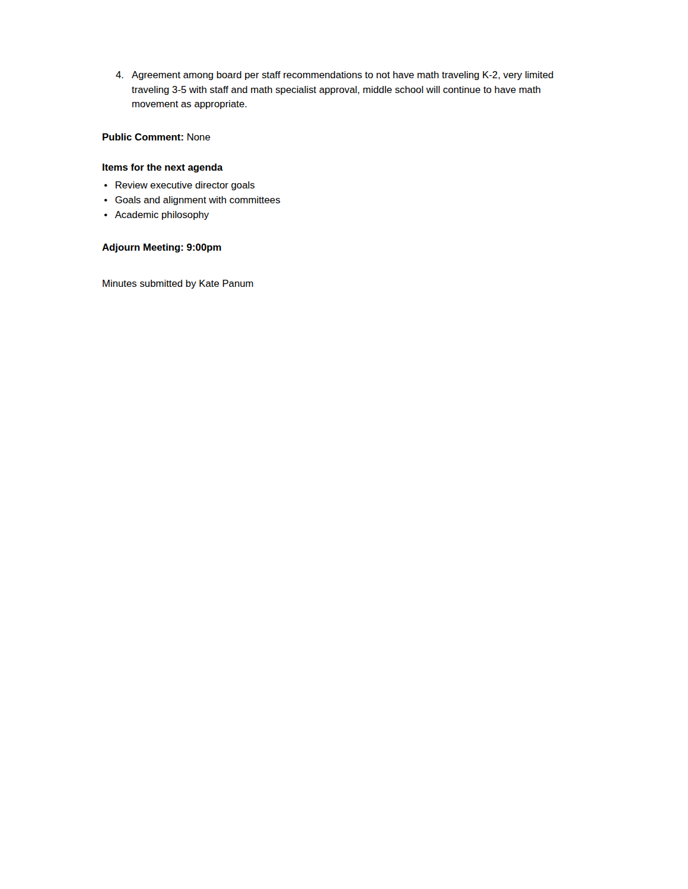Agreement among board per staff recommendations to not have math traveling K-2, very limited traveling 3-5 with staff and math specialist approval, middle school will continue to have math movement as appropriate.
Public Comment: None
Items for the next agenda
Review executive director goals
Goals and alignment with committees
Academic philosophy
Adjourn Meeting: 9:00pm
Minutes submitted by Kate Panum